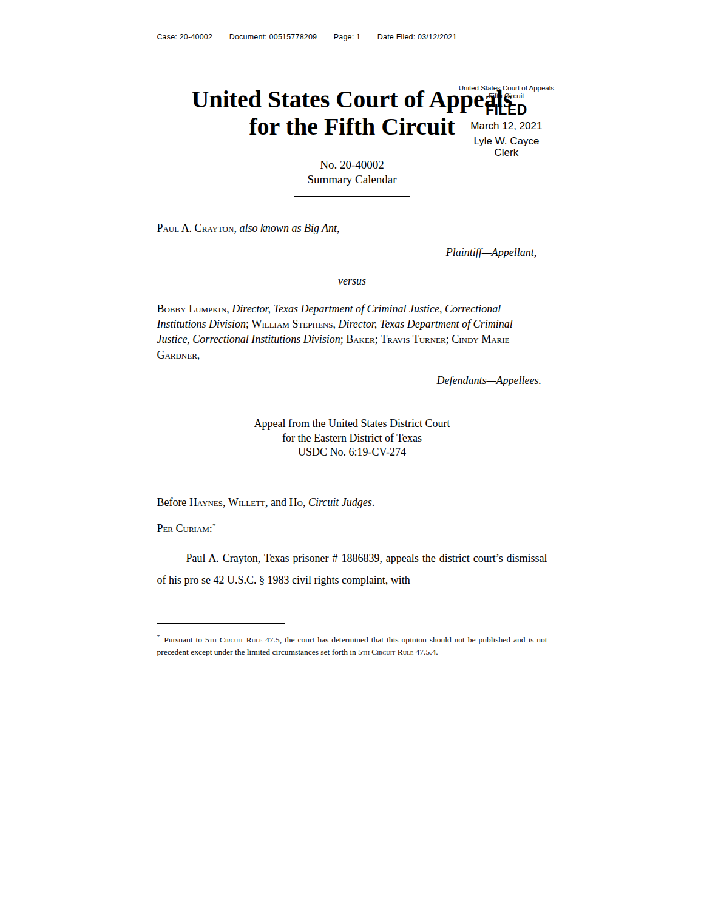Case: 20-40002 Document: 00515778209 Page: 1 Date Filed: 03/12/2021
United States Court of Appeals
Fifth Circuit
FILED
March 12, 2021
Lyle W. Cayce
Clerk
United States Court of Appeals for the Fifth Circuit
No. 20-40002
Summary Calendar
Paul A. Crayton, also known as Big Ant,
Plaintiff—Appellant,
versus
Bobby Lumpkin, Director, Texas Department of Criminal Justice, Correctional Institutions Division; William Stephens, Director, Texas Department of Criminal Justice, Correctional Institutions Division; Baker; Travis Turner; Cindy Marie Gardner,
Defendants—Appellees.
Appeal from the United States District Court
for the Eastern District of Texas
USDC No. 6:19-CV-274
Before Haynes, Willett, and Ho, Circuit Judges.
Per Curiam:*
Paul A. Crayton, Texas prisoner # 1886839, appeals the district court’s dismissal of his pro se 42 U.S.C. § 1983 civil rights complaint, with
* Pursuant to 5th Circuit Rule 47.5, the court has determined that this opinion should not be published and is not precedent except under the limited circumstances set forth in 5th Circuit Rule 47.5.4.